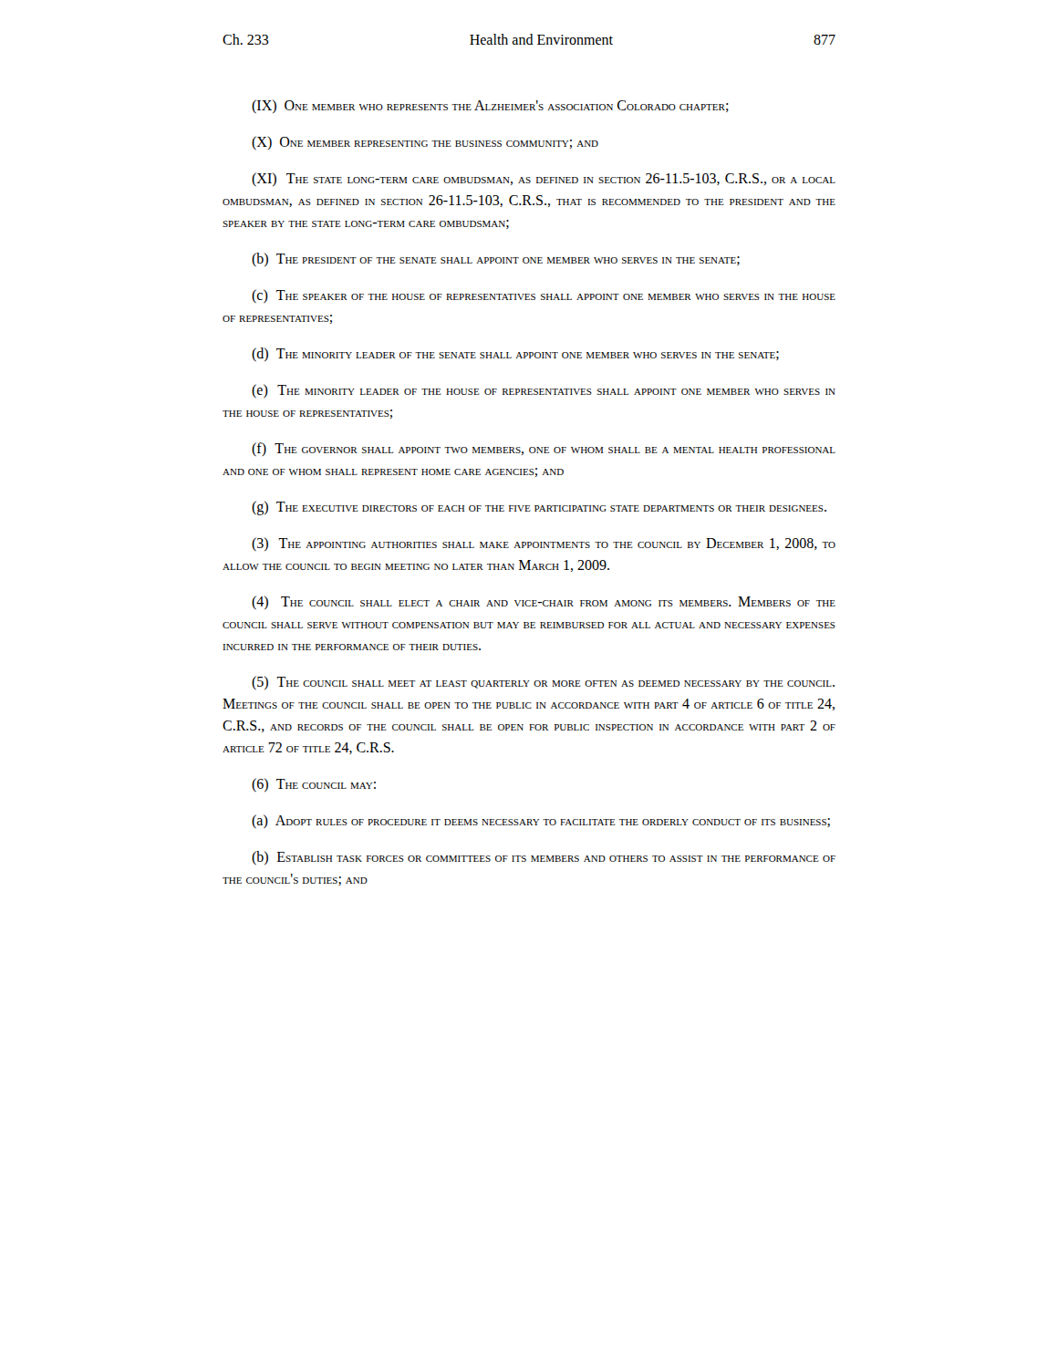Ch. 233 Health and Environment 877
(IX) One member who represents the Alzheimer's association Colorado chapter;
(X) One member representing the business community; and
(XI) The state long-term care ombudsman, as defined in section 26-11.5-103, C.R.S., or a local ombudsman, as defined in section 26-11.5-103, C.R.S., that is recommended to the president and the speaker by the state long-term care ombudsman;
(b) The president of the senate shall appoint one member who serves in the senate;
(c) The speaker of the house of representatives shall appoint one member who serves in the house of representatives;
(d) The minority leader of the senate shall appoint one member who serves in the senate;
(e) The minority leader of the house of representatives shall appoint one member who serves in the house of representatives;
(f) The governor shall appoint two members, one of whom shall be a mental health professional and one of whom shall represent home care agencies; and
(g) The executive directors of each of the five participating state departments or their designees.
(3) The appointing authorities shall make appointments to the council by December 1, 2008, to allow the council to begin meeting no later than March 1, 2009.
(4) The council shall elect a chair and vice-chair from among its members. Members of the council shall serve without compensation but may be reimbursed for all actual and necessary expenses incurred in the performance of their duties.
(5) The council shall meet at least quarterly or more often as deemed necessary by the council. Meetings of the council shall be open to the public in accordance with part 4 of article 6 of title 24, C.R.S., and records of the council shall be open for public inspection in accordance with part 2 of article 72 of title 24, C.R.S.
(6) The council may:
(a) Adopt rules of procedure it deems necessary to facilitate the orderly conduct of its business;
(b) Establish task forces or committees of its members and others to assist in the performance of the council's duties; and